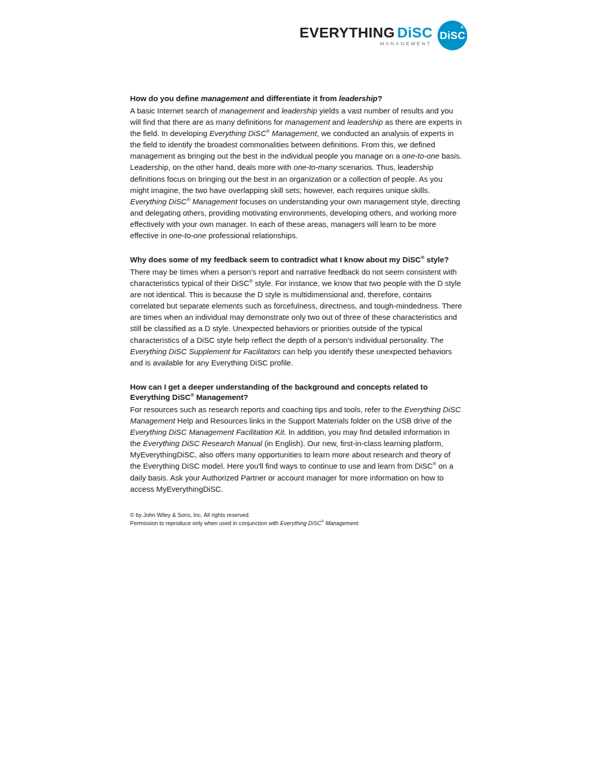EVERYTHING DiSC
MANAGEMENT
DiSC®
How do you define management and differentiate it from leadership?
A basic Internet search of management and leadership yields a vast number of results and you will find that there are as many definitions for management and leadership as there are experts in the field. In developing Everything DiSC® Management, we conducted an analysis of experts in the field to identify the broadest commonalities between definitions. From this, we defined management as bringing out the best in the individual people you manage on a one-to-one basis. Leadership, on the other hand, deals more with one-to-many scenarios. Thus, leadership definitions focus on bringing out the best in an organization or a collection of people. As you might imagine, the two have overlapping skill sets; however, each requires unique skills. Everything DiSC® Management focuses on understanding your own management style, directing and delegating others, providing motivating environments, developing others, and working more effectively with your own manager. In each of these areas, managers will learn to be more effective in one-to-one professional relationships.
Why does some of my feedback seem to contradict what I know about my DiSC® style?
There may be times when a person's report and narrative feedback do not seem consistent with characteristics typical of their DiSC® style. For instance, we know that two people with the D style are not identical. This is because the D style is multidimensional and, therefore, contains correlated but separate elements such as forcefulness, directness, and tough-mindedness. There are times when an individual may demonstrate only two out of three of these characteristics and still be classified as a D style. Unexpected behaviors or priorities outside of the typical characteristics of a DiSC style help reflect the depth of a person's individual personality. The Everything DiSC Supplement for Facilitators can help you identify these unexpected behaviors and is available for any Everything DiSC profile.
How can I get a deeper understanding of the background and concepts related to Everything DiSC® Management?
For resources such as research reports and coaching tips and tools, refer to the Everything DiSC Management Help and Resources links in the Support Materials folder on the USB drive of the Everything DiSC Management Facilitation Kit. In addition, you may find detailed information in the Everything DiSC Research Manual (in English). Our new, first-in-class learning platform, MyEverythingDiSC, also offers many opportunities to learn more about research and theory of the Everything DiSC model. Here you'll find ways to continue to use and learn from DiSC® on a daily basis. Ask your Authorized Partner or account manager for more information on how to access MyEverythingDiSC.
© by John Wiley & Sons, Inc. All rights reserved.
Permission to reproduce only when used in conjunction with Everything DiSC® Management.